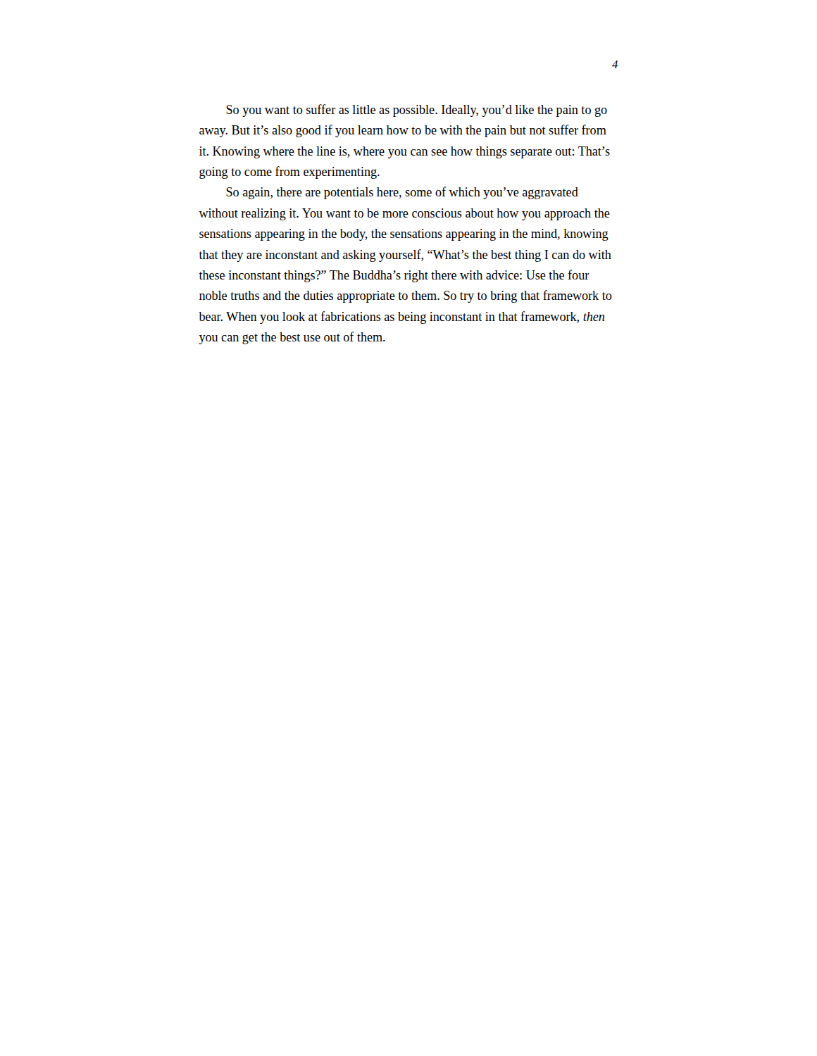4
So you want to suffer as little as possible. Ideally, you’d like the pain to go away. But it’s also good if you learn how to be with the pain but not suffer from it. Knowing where the line is, where you can see how things separate out: That’s going to come from experimenting.
So again, there are potentials here, some of which you’ve aggravated without realizing it. You want to be more conscious about how you approach the sensations appearing in the body, the sensations appearing in the mind, knowing that they are inconstant and asking yourself, “What’s the best thing I can do with these inconstant things?” The Buddha’s right there with advice: Use the four noble truths and the duties appropriate to them. So try to bring that framework to bear. When you look at fabrications as being inconstant in that framework, then you can get the best use out of them.